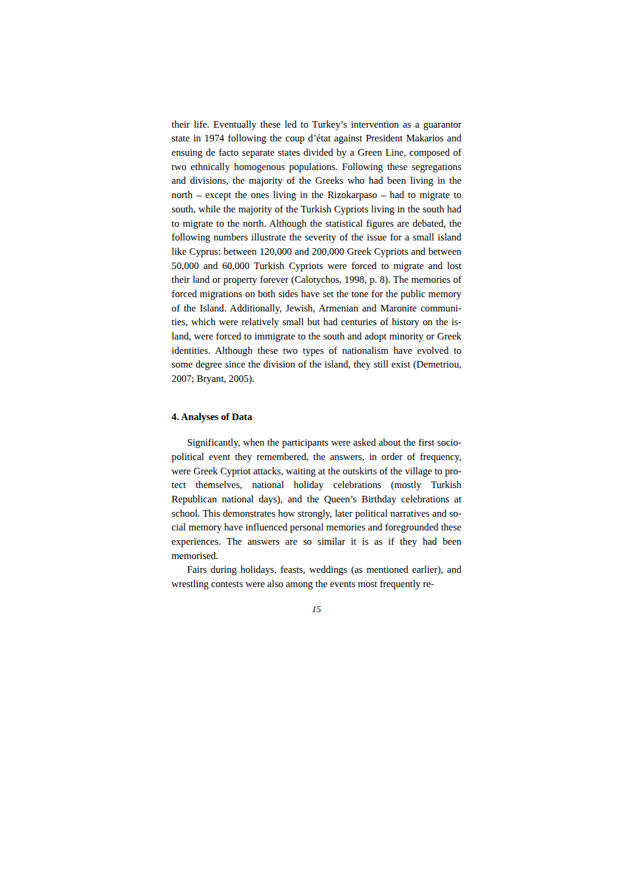their life. Eventually these led to Turkey’s intervention as a guarantor state in 1974 following the coup d’état against President Makarios and ensuing de facto separate states divided by a Green Line, composed of two ethnically homogenous populations. Following these segregations and divisions, the majority of the Greeks who had been living in the north – except the ones living in the Rizokarpaso – had to migrate to south, while the majority of the Turkish Cypriots living in the south had to migrate to the north. Although the statistical figures are debated, the following numbers illustrate the severity of the issue for a small island like Cyprus: between 120,000 and 200,000 Greek Cypriots and between 50,000 and 60,000 Turkish Cypriots were forced to migrate and lost their land or property forever (Calotychos, 1998, p. 8). The memories of forced migrations on both sides have set the tone for the public memory of the Island. Additionally, Jewish, Armenian and Maronite communities, which were relatively small but had centuries of history on the island, were forced to immigrate to the south and adopt minority or Greek identities. Although these two types of nationalism have evolved to some degree since the division of the island, they still exist (Demetriou, 2007; Bryant, 2005).
4. Analyses of Data
Significantly, when the participants were asked about the first socio-political event they remembered, the answers, in order of frequency, were Greek Cypriot attacks, waiting at the outskirts of the village to protect themselves, national holiday celebrations (mostly Turkish Republican national days), and the Queen’s Birthday celebrations at school. This demonstrates how strongly, later political narratives and social memory have influenced personal memories and foregrounded these experiences. The answers are so similar it is as if they had been memorised.
Fairs during holidays, feasts, weddings (as mentioned earlier), and wrestling contests were also among the events most frequently re-
15